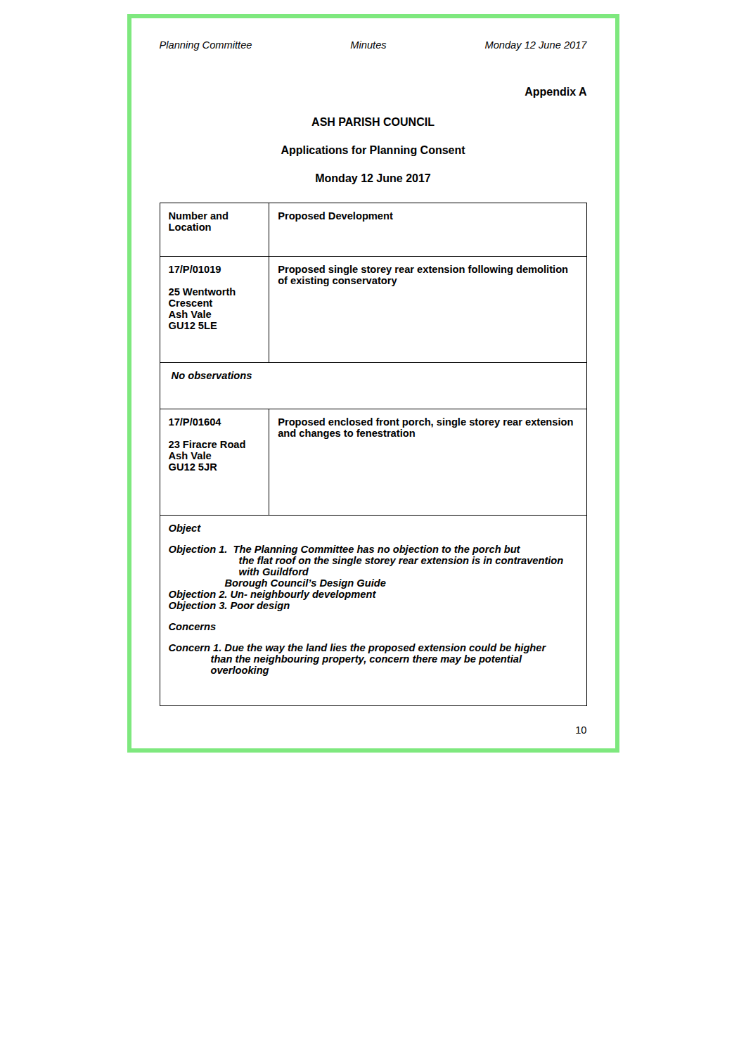Planning Committee Minutes Monday 12 June 2017
Appendix A
ASH PARISH COUNCIL
Applications for Planning Consent
Monday 12 June 2017
| Number and Location | Proposed Development |
| 17/P/01019 25 Wentworth Crescent Ash Vale GU12 5LE | Proposed single storey rear extension following demolition of existing conservatory |
| No observations |
| 17/P/01604 23 Firacre Road Ash Vale GU12 5JR | Proposed enclosed front porch, single storey rear extension and changes to fenestration |
| Object Objection 1. The Planning Committee has no objection to the porch but the flat roof on the single storey rear extension is in contravention with Guildford Borough Council’s Design Guide Objection 2. Un- neighbourly development Objection 3. Poor design Concerns Concern 1. Due the way the land lies the proposed extension could be higher than the neighbouring property, concern there may be potential overlooking |
10